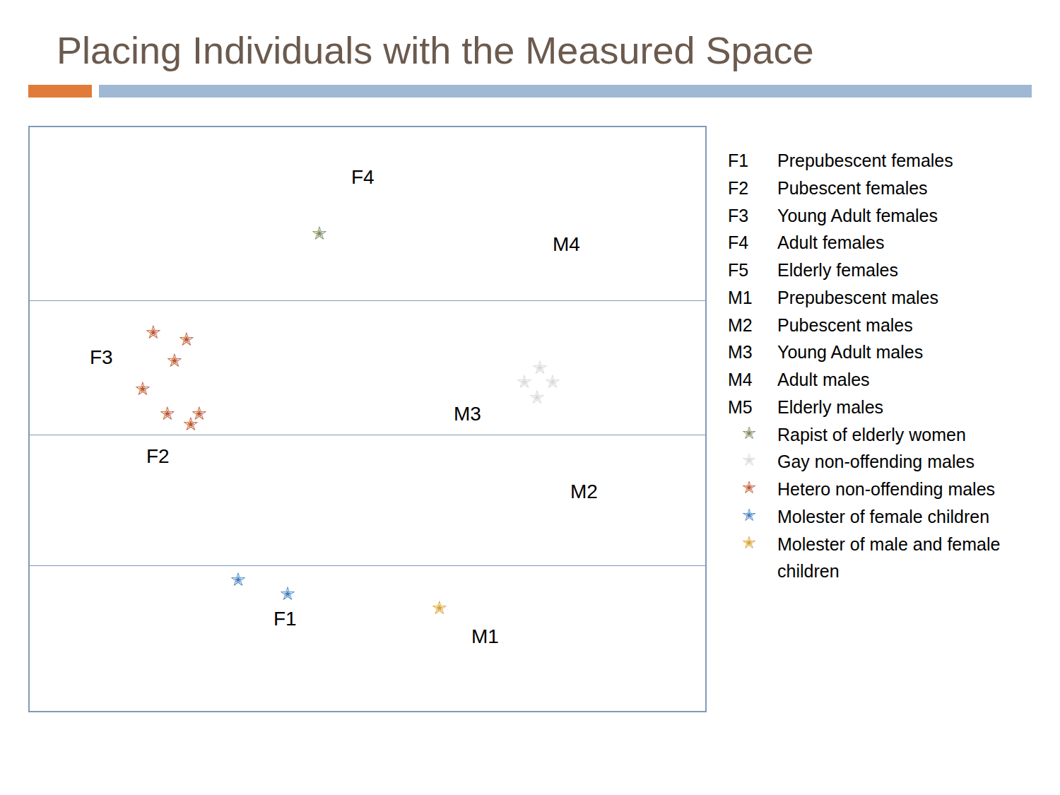Placing Individuals with the Measured Space
F4 M4 F3 M3 F2 M2 F1 M1 ✭ ✭ ✭ ✭ ✭ ✭ ✭ ✭ ✭ ✭ ✭ ✭ ✭ ✭ ✭
| F1 | Prepubescent females |
| F2 | Pubescent females |
| F3 | Young Adult females |
| F4 | Adult females |
| F5 | Elderly females |
| M1 | Prepubescent males |
| M2 | Pubescent males |
| M3 | Young Adult males |
| M4 | Adult males |
| M5 | Elderly males |
| ✭ | Rapist of elderly women |
| ✭ | Gay non-offending males |
| ✭ | Hetero non-offending males |
| ✭ | Molester of female children |
| ✭ | Molester of male and female children |